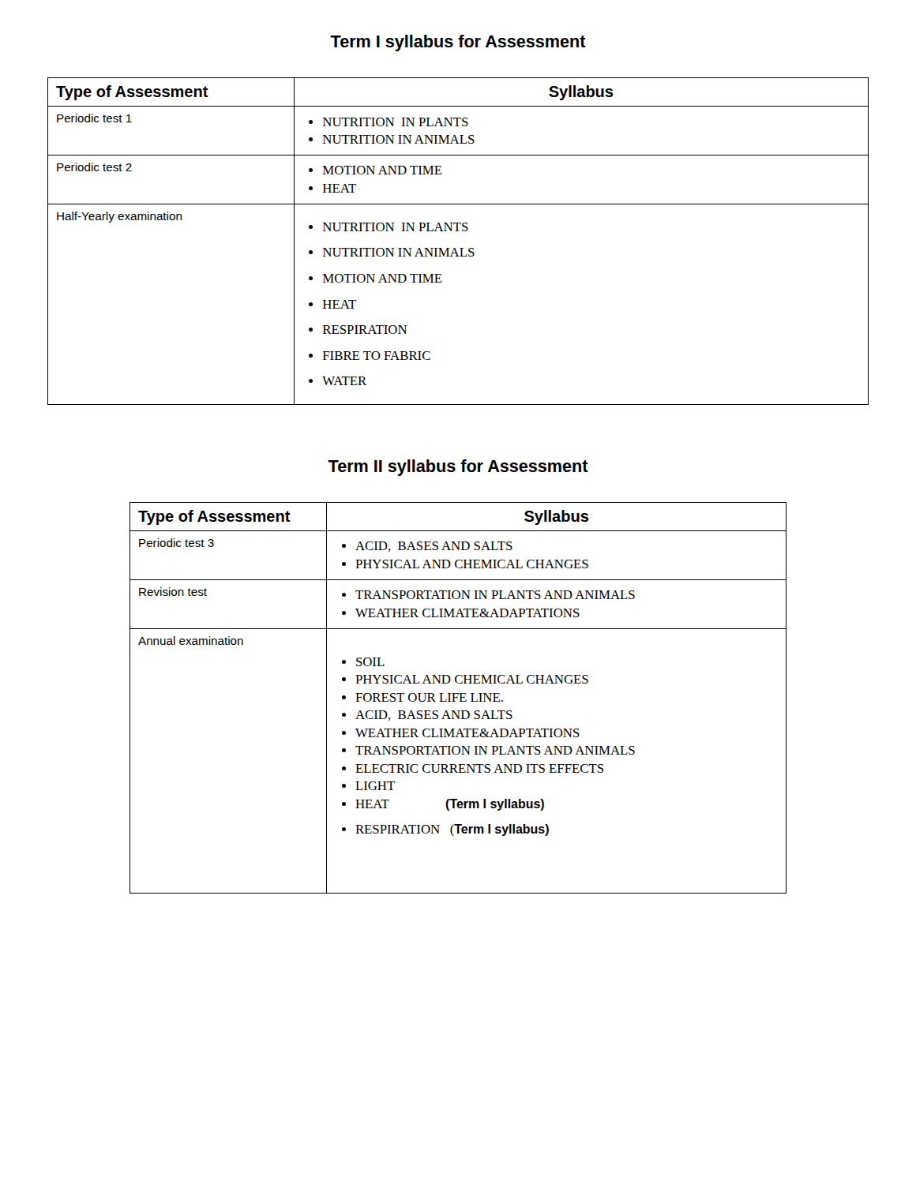Term I syllabus for Assessment
| Type of Assessment | Syllabus |
| --- | --- |
| Periodic test 1 | NUTRITION IN PLANTS NUTRITION IN ANIMALS |
| Periodic test 2 | MOTION AND TIME HEAT |
| Half-Yearly examination | NUTRITION IN PLANTS NUTRITION IN ANIMALS MOTION AND TIME HEAT RESPIRATION FIBRE TO FABRIC WATER |
Term II syllabus for Assessment
| Type of Assessment | Syllabus |
| --- | --- |
| Periodic test 3 | ACID, BASES AND SALTS PHYSICAL AND CHEMICAL CHANGES |
| Revision test | TRANSPORTATION IN PLANTS AND ANIMALS WEATHER CLIMATE&ADAPTATIONS |
| Annual examination | SOIL PHYSICAL AND CHEMICAL CHANGES FOREST OUR LIFE LINE. ACID, BASES AND SALTS WEATHER CLIMATE&ADAPTATIONS TRANSPORTATION IN PLANTS AND ANIMALS ELECTRIC CURRENTS AND ITS EFFECTS LIGHT HEAT (Term I syllabus) RESPIRATION ( Term I syllabus) |